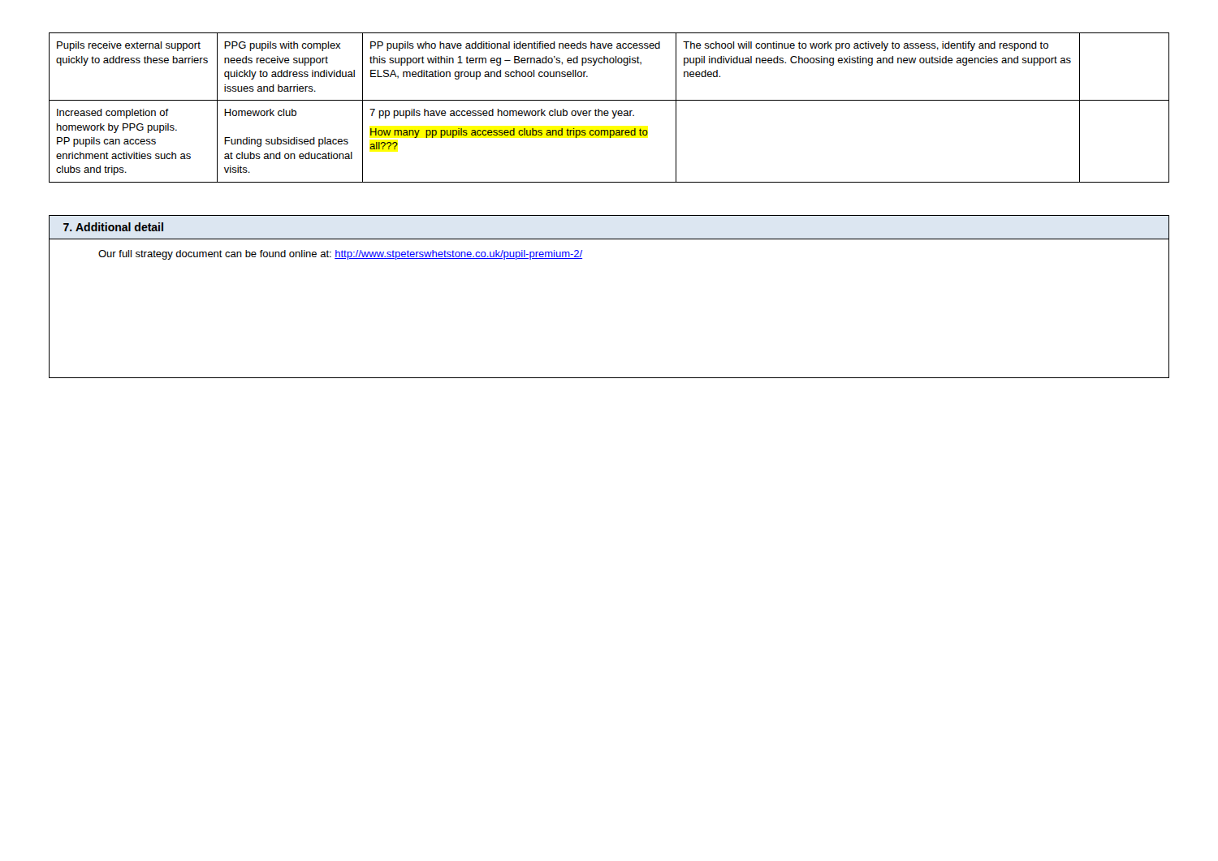| Pupils receive external support quickly to address these barriers | PPG pupils with complex needs receive support quickly to address individual issues and barriers. | PP pupils who have additional identified needs have accessed this support within 1 term eg – Bernado’s, ed psychologist, ELSA, meditation group and school counsellor. | The school will continue to work pro actively to assess, identify and respond to pupil individual needs. Choosing existing and new outside agencies and support as needed. | |
| Increased completion of homework by PPG pupils. PP pupils can access enrichment activities such as clubs and trips. | Homework club Funding subsidised places at clubs and on educational visits. | 7 pp pupils have accessed homework club over the year. How many pp pupils accessed clubs and trips compared to all??? | | |
Additional detail
Our full strategy document can be found online at: http://www.stpeterswhetstone.co.uk/pupil-premium-2/